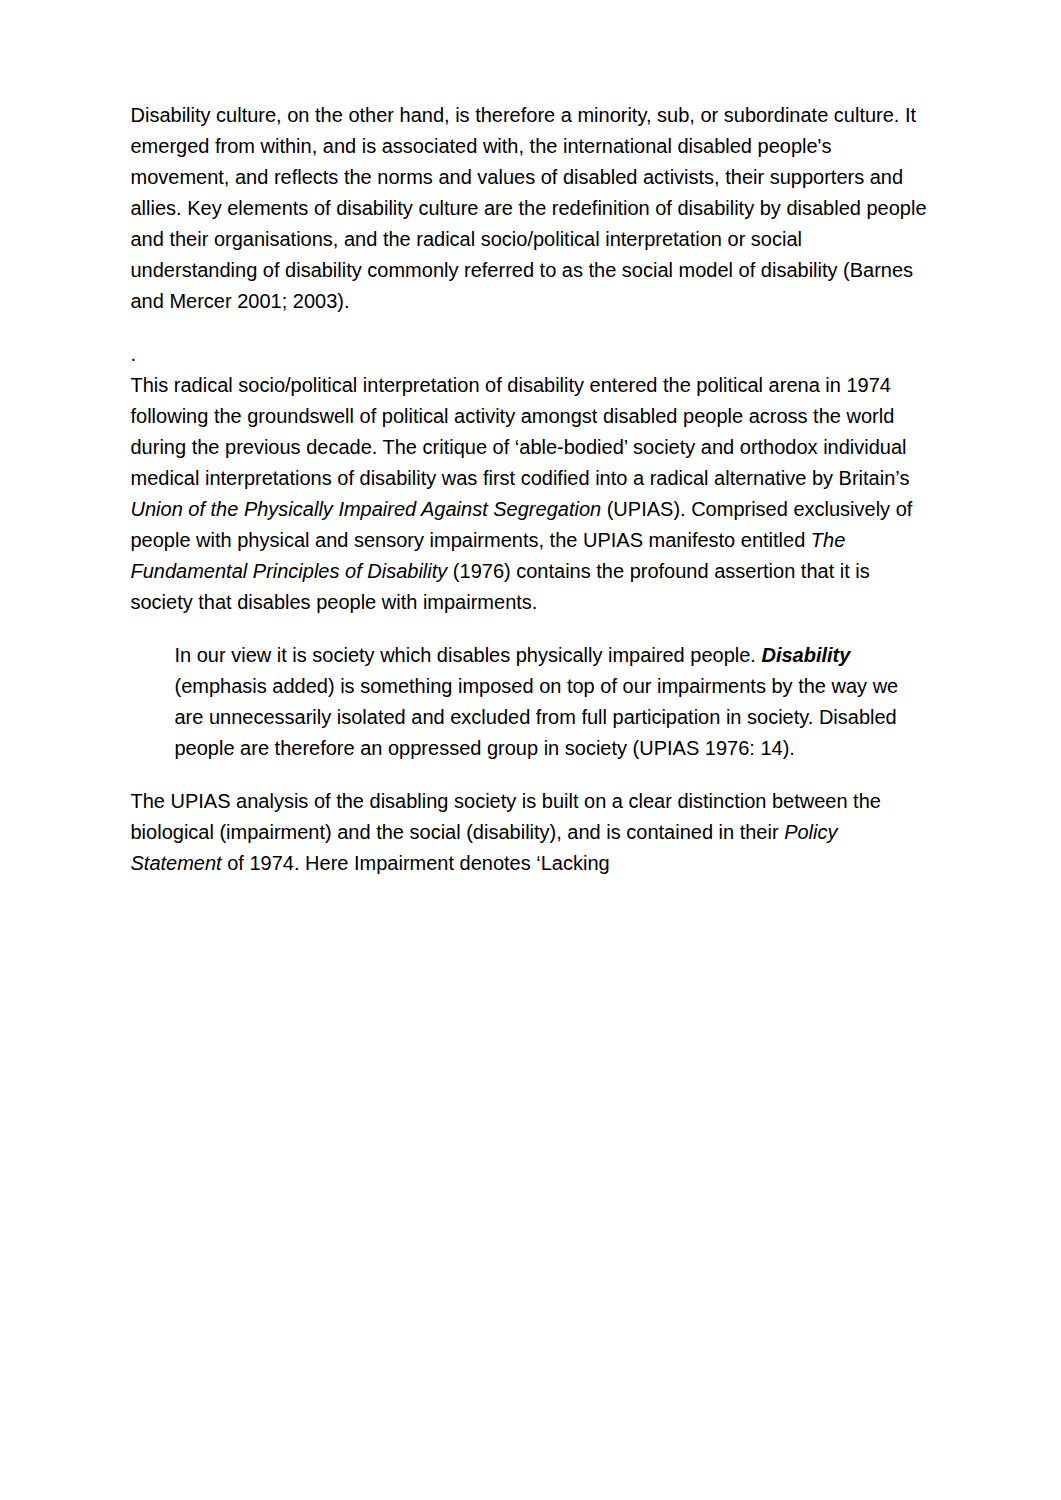Disability culture, on the other hand, is therefore a minority, sub, or subordinate culture. It emerged from within, and is associated with, the international disabled people's movement, and reflects the norms and values of disabled activists, their supporters and allies. Key elements of disability culture are the redefinition of disability by disabled people and their organisations, and the radical socio/political interpretation or social understanding of disability commonly referred to as the social model of disability (Barnes and Mercer 2001; 2003).
.
This radical socio/political interpretation of disability entered the political arena in 1974 following the groundswell of political activity amongst disabled people across the world during the previous decade. The critique of ‘able-bodied’ society and orthodox individual medical interpretations of disability was first codified into a radical alternative by Britain’s Union of the Physically Impaired Against Segregation (UPIAS). Comprised exclusively of people with physical and sensory impairments, the UPIAS manifesto entitled The Fundamental Principles of Disability (1976) contains the profound assertion that it is society that disables people with impairments.
In our view it is society which disables physically impaired people. Disability (emphasis added) is something imposed on top of our impairments by the way we are unnecessarily isolated and excluded from full participation in society. Disabled people are therefore an oppressed group in society (UPIAS 1976: 14).
The UPIAS analysis of the disabling society is built on a clear distinction between the biological (impairment) and the social (disability), and is contained in their Policy Statement of 1974. Here Impairment denotes ‘Lacking